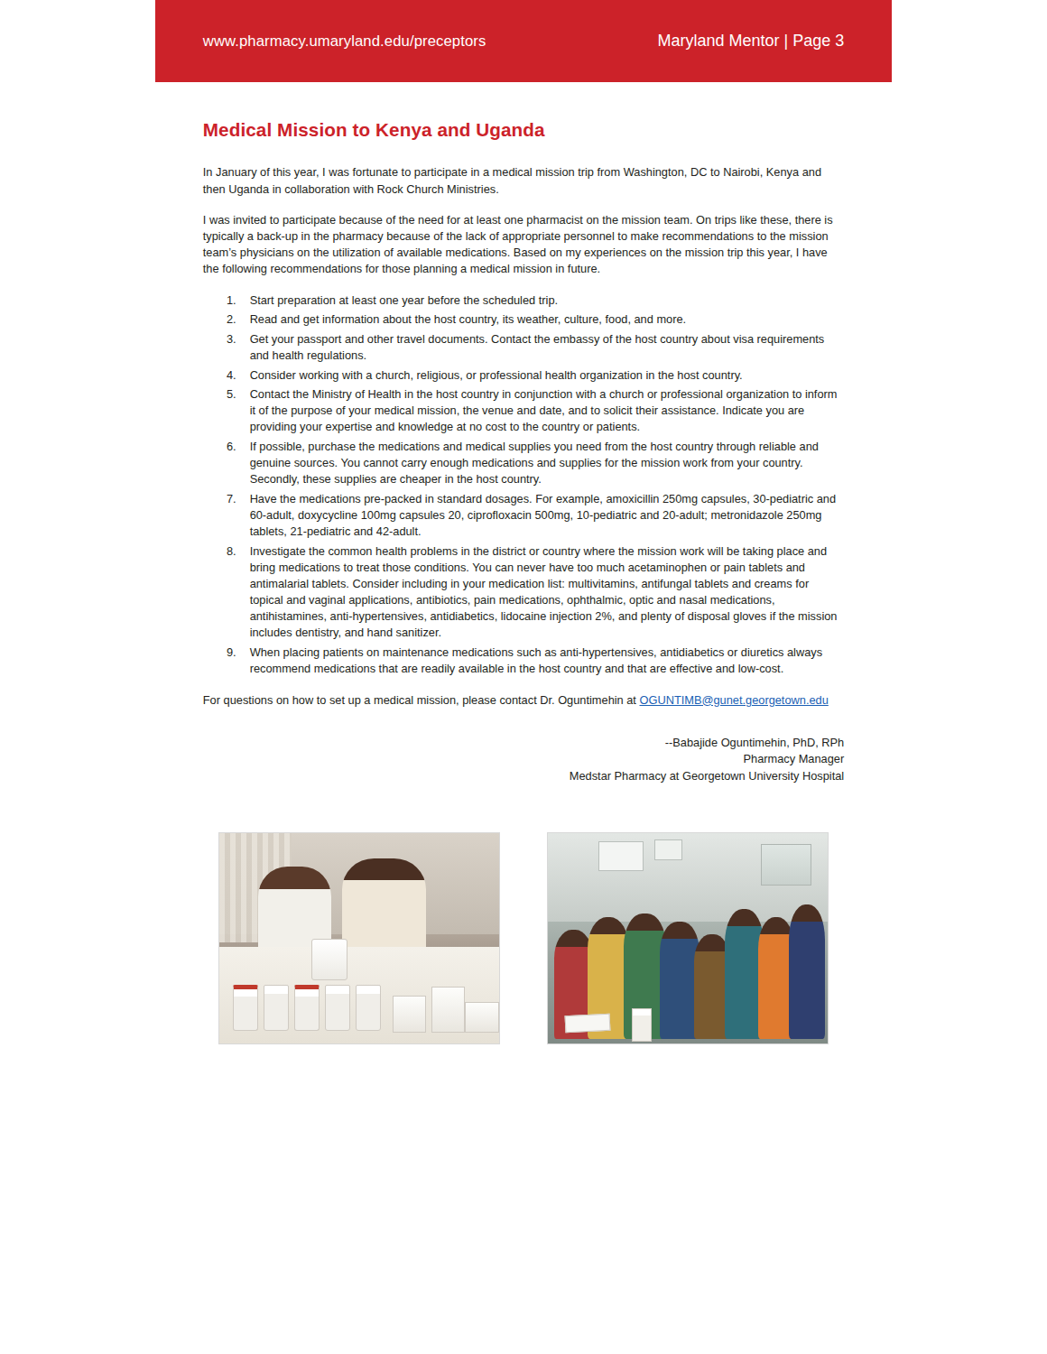www.pharmacy.umaryland.edu/preceptors
Maryland Mentor | Page 3
Medical Mission to Kenya and Uganda
In January of this year, I was fortunate to participate in a medical mission trip from Washington, DC to Nairobi, Kenya and then Uganda in collaboration with Rock Church Ministries.
I was invited to participate because of the need for at least one pharmacist on the mission team. On trips like these, there is typically a back-up in the pharmacy because of the lack of appropriate personnel to make recommendations to the mission team’s physicians on the utilization of available medications. Based on my experiences on the mission trip this year, I have the following recommendations for those planning a medical mission in future.
Start preparation at least one year before the scheduled trip.
Read and get information about the host country, its weather, culture, food, and more.
Get your passport and other travel documents. Contact the embassy of the host country about visa requirements and health regulations.
Consider working with a church, religious, or professional health organization in the host country.
Contact the Ministry of Health in the host country in conjunction with a church or professional organization to inform it of the purpose of your medical mission, the venue and date, and to solicit their assistance. Indicate you are providing your expertise and knowledge at no cost to the country or patients.
If possible, purchase the medications and medical supplies you need from the host country through reliable and genuine sources. You cannot carry enough medications and supplies for the mission work from your country. Secondly, these supplies are cheaper in the host country.
Have the medications pre-packed in standard dosages. For example, amoxicillin 250mg capsules, 30-pediatric and 60-adult, doxycycline 100mg capsules 20, ciprofloxacin 500mg, 10-pediatric and 20-adult; metronidazole 250mg tablets, 21-pediatric and 42-adult.
Investigate the common health problems in the district or country where the mission work will be taking place and bring medications to treat those conditions. You can never have too much acetaminophen or pain tablets and antimalarial tablets. Consider including in your medication list: multivitamins, antifungal tablets and creams for topical and vaginal applications, antibiotics, pain medications, ophthalmic, optic and nasal medications, antihistamines, anti-hypertensives, antidiabetics, lidocaine injection 2%, and plenty of disposal gloves if the mission includes dentistry, and hand sanitizer.
When placing patients on maintenance medications such as anti-hypertensives, antidiabetics or diuretics always recommend medications that are readily available in the host country and that are effective and low-cost.
For questions on how to set up a medical mission, please contact Dr. Oguntimehin at OGUNTIMB@gunet.georgetown.edu
--Babajide Oguntimehin, PhD, RPh
Pharmacy Manager
Medstar Pharmacy at Georgetown University Hospital